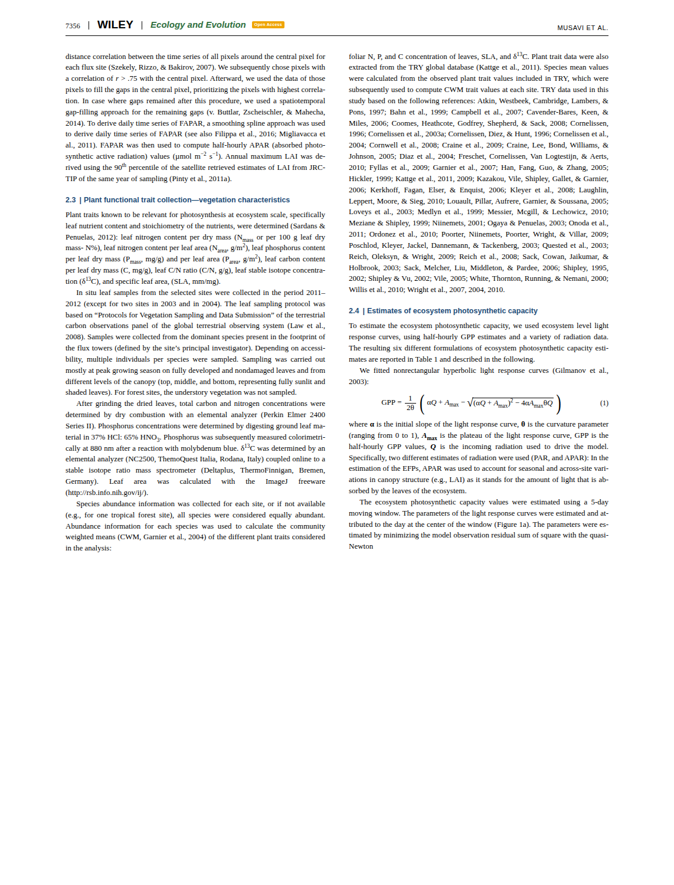7356 WILEY Ecology and Evolution Open Access
Musavi et al.
distance correlation between the time series of all pixels around the central pixel for each flux site (Szekely, Rizzo, & Bakirov, 2007). We subsequently chose pixels with a correlation of r > .75 with the central pixel. Afterward, we used the data of those pixels to fill the gaps in the central pixel, prioritizing the pixels with highest correlation. In case where gaps remained after this procedure, we used a spatiotemporal gap-filling approach for the remaining gaps (v. Buttlar, Zscheischler, & Mahecha, 2014). To derive daily time series of FAPAR, a smoothing spline approach was used to derive daily time series of FAPAR (see also Filippa et al., 2016; Migliavacca et al., 2011). FAPAR was then used to compute half-hourly APAR (absorbed photosynthetic active radiation) values (µmol m−2 s−1). Annual maximum LAI was derived using the 90th percentile of the satellite retrieved estimates of LAI from JRC-TIP of the same year of sampling (Pinty et al., 2011a).
2.3|Plant functional trait collection—vegetation characteristics
Plant traits known to be relevant for photosynthesis at ecosystem scale, specifically leaf nutrient content and stoichiometry of the nutrients, were determined (Sardans & Penuelas, 2012): leaf nitrogen content per dry mass (Nmass or per 100 g leaf dry mass- N%), leaf nitrogen content per leaf area (Narea, g/m2), leaf phosphorus content per leaf dry mass (Pmass, mg/g) and per leaf area (Parea, g/m2), leaf carbon content per leaf dry mass (C, mg/g), leaf C/N ratio (C/N, g/g), leaf stable isotope concentration (δ13C), and specific leaf area, (SLA, mm/mg).
In situ leaf samples from the selected sites were collected in the period 2011–2012 (except for two sites in 2003 and in 2004). The leaf sampling protocol was based on “Protocols for Vegetation Sampling and Data Submission” of the terrestrial carbon observations panel of the global terrestrial observing system (Law et al., 2008). Samples were collected from the dominant species present in the footprint of the flux towers (defined by the site’s principal investigator). Depending on accessibility, multiple individuals per species were sampled. Sampling was carried out mostly at peak growing season on fully developed and nondamaged leaves and from different levels of the canopy (top, middle, and bottom, representing fully sunlit and shaded leaves). For forest sites, the understory vegetation was not sampled.
After grinding the dried leaves, total carbon and nitrogen concentrations were determined by dry combustion with an elemental analyzer (Perkin Elmer 2400 Series II). Phosphorus concentrations were determined by digesting ground leaf material in 37% HCl: 65% HNO3. Phosphorus was subsequently measured colorimetrically at 880 nm after a reaction with molybdenum blue. δ13C was determined by an elemental analyzer (NC2500, ThemoQuest Italia, Rodana, Italy) coupled online to a stable isotope ratio mass spectrometer (Deltaplus, ThermoFinnigan, Bremen, Germany). Leaf area was calculated with the ImageJ freeware (http://rsb.info.nih.gov/ij/).
Species abundance information was collected for each site, or if not available (e.g., for one tropical forest site), all species were considered equally abundant. Abundance information for each species was used to calculate the community weighted means (CWM, Garnier et al., 2004) of the different plant traits considered in the analysis:
foliar N, P, and C concentration of leaves, SLA, and δ13C. Plant trait data were also extracted from the TRY global database (Kattge et al., 2011). Species mean values were calculated from the observed plant trait values included in TRY, which were subsequently used to compute CWM trait values at each site. TRY data used in this study based on the following references: Atkin, Westbeek, Cambridge, Lambers, & Pons, 1997; Bahn et al., 1999; Campbell et al., 2007; Cavender-Bares, Keen, & Miles, 2006; Coomes, Heathcote, Godfrey, Shepherd, & Sack, 2008; Cornelissen, 1996; Cornelissen et al., 2003a; Cornelissen, Diez, & Hunt, 1996; Cornelissen et al., 2004; Cornwell et al., 2008; Craine et al., 2009; Craine, Lee, Bond, Williams, & Johnson, 2005; Diaz et al., 2004; Freschet, Cornelissen, Van Logtestijn, & Aerts, 2010; Fyllas et al., 2009; Garnier et al., 2007; Han, Fang, Guo, & Zhang, 2005; Hickler, 1999; Kattge et al., 2011, 2009; Kazakou, Vile, Shipley, Gallet, & Garnier, 2006; Kerkhoff, Fagan, Elser, & Enquist, 2006; Kleyer et al., 2008; Laughlin, Leppert, Moore, & Sieg, 2010; Louault, Pillar, Aufrere, Garnier, & Soussana, 2005; Loveys et al., 2003; Medlyn et al., 1999; Messier, Mcgill, & Lechowicz, 2010; Meziane & Shipley, 1999; Niinemets, 2001; Ogaya & Penuelas, 2003; Onoda et al., 2011; Ordonez et al., 2010; Poorter, Niinemets, Poorter, Wright, & Villar, 2009; Poschlod, Kleyer, Jackel, Dannemann, & Tackenberg, 2003; Quested et al., 2003; Reich, Oleksyn, & Wright, 2009; Reich et al., 2008; Sack, Cowan, Jaikumar, & Holbrook, 2003; Sack, Melcher, Liu, Middleton, & Pardee, 2006; Shipley, 1995, 2002; Shipley & Vu, 2002; Vile, 2005; White, Thornton, Running, & Nemani, 2000; Willis et al., 2010; Wright et al., 2007, 2004, 2010.
2.4|Estimates of ecosystem photosynthetic capacity
To estimate the ecosystem photosynthetic capacity, we used ecosystem level light response curves, using half-hourly GPP estimates and a variety of radiation data. The resulting six different formulations of ecosystem photosynthetic capacity estimates are reported in Table 1 and described in the following.
We fitted nonrectangular hyperbolic light response curves (Gilmanov et al., 2003):
GPP = 12θ ( αQ + Amax − √(αQ + Amax)2 − 4αAmaxθQ )
(1)
where α is the initial slope of the light response curve, θ is the curvature parameter (ranging from 0 to 1), Amax is the plateau of the light response curve, GPP is the half-hourly GPP values, Q is the incoming radiation used to drive the model. Specifically, two different estimates of radiation were used (PAR, and APAR): In the estimation of the EFPs, APAR was used to account for seasonal and across-site variations in canopy structure (e.g., LAI) as it stands for the amount of light that is absorbed by the leaves of the ecosystem.
The ecosystem photosynthetic capacity values were estimated using a 5-day moving window. The parameters of the light response curves were estimated and attributed to the day at the center of the window (Figure 1a). The parameters were estimated by minimizing the model observation residual sum of square with the quasi-Newton